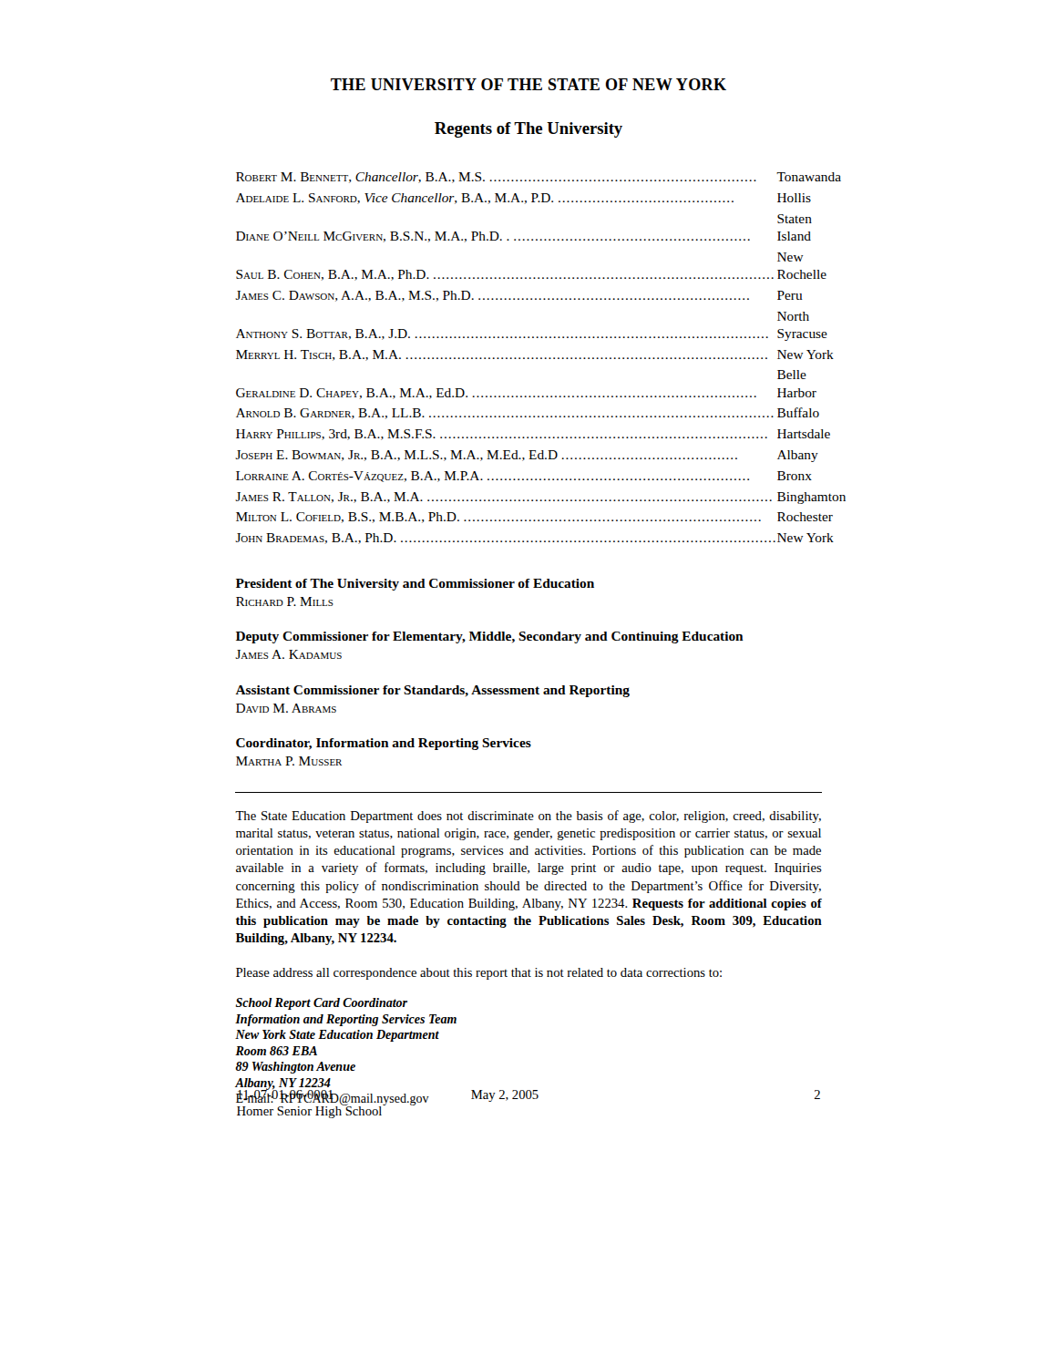THE UNIVERSITY OF THE STATE OF NEW YORK
Regents of The University
| Robert M. Bennett , Chancellor , B.A., M.S. .............................................................. | Tonawanda |
| Adelaide L. Sanford , Vice Chancellor , B.A., M.A., P.D. ......................................... | Hollis |
| Diane O’Neill McGivern , B.S.N., M.A., Ph.D. . ....................................................... | Staten Island |
| Saul B. Cohen , B.A., M.A., Ph.D. ............................................................................... | New Rochelle |
| James C. Dawson , A.A., B.A., M.S., Ph.D. ............................................................... | Peru |
| Anthony S. Bottar , B.A., J.D. .................................................................................. | North Syracuse |
| Merryl H. Tisch , B.A., M.A. .................................................................................... | New York |
| Geraldine D. Chapey , B.A., M.A., Ed.D. .................................................................. | Belle Harbor |
| Arnold B. Gardner , B.A., LL.B. ................................................................................ | Buffalo |
| Harry Phillips , 3rd, B.A., M.S.F.S. ............................................................................ | Hartsdale |
| Joseph E. Bowman, Jr. , B.A., M.L.S., M.A., M.Ed., Ed.D ......................................... | Albany |
| Lorraine A. Cortés-Vázquez , B.A., M.P.A. ............................................................. | Bronx |
| James R. Tallon, Jr. , B.A., M.A. ................................................................................ | Binghamton |
| Milton L. Cofield , B.S., M.B.A., Ph.D. ..................................................................... | Rochester |
| John Brademas , B.A., Ph.D. ....................................................................................... | New York |
President of The University and Commissioner of Education
Richard P. Mills
Deputy Commissioner for Elementary, Middle, Secondary and Continuing Education
James A. Kadamus
Assistant Commissioner for Standards, Assessment and Reporting
David M. Abrams
Coordinator, Information and Reporting Services
Martha P. Musser
The State Education Department does not discriminate on the basis of age, color, religion, creed, disability, marital status, veteran status, national origin, race, gender, genetic predisposition or carrier status, or sexual orientation in its educational programs, services and activities. Portions of this publication can be made available in a variety of formats, including braille, large print or audio tape, upon request. Inquiries concerning this policy of nondiscrimination should be directed to the Department’s Office for Diversity, Ethics, and Access, Room 530, Education Building, Albany, NY 12234. Requests for additional copies of this publication may be made by contacting the Publications Sales Desk, Room 309, Education Building, Albany, NY 12234.
Please address all correspondence about this report that is not related to data corrections to:
School Report Card Coordinator
Information and Reporting Services Team
New York State Education Department
Room 863 EBA
89 Washington Avenue
Albany, NY 12234
E-mail: RPTCARD@mail.nysed.gov
| 11-07-01-06-0001 Homer Senior High School | May 2, 2005 | 2 |